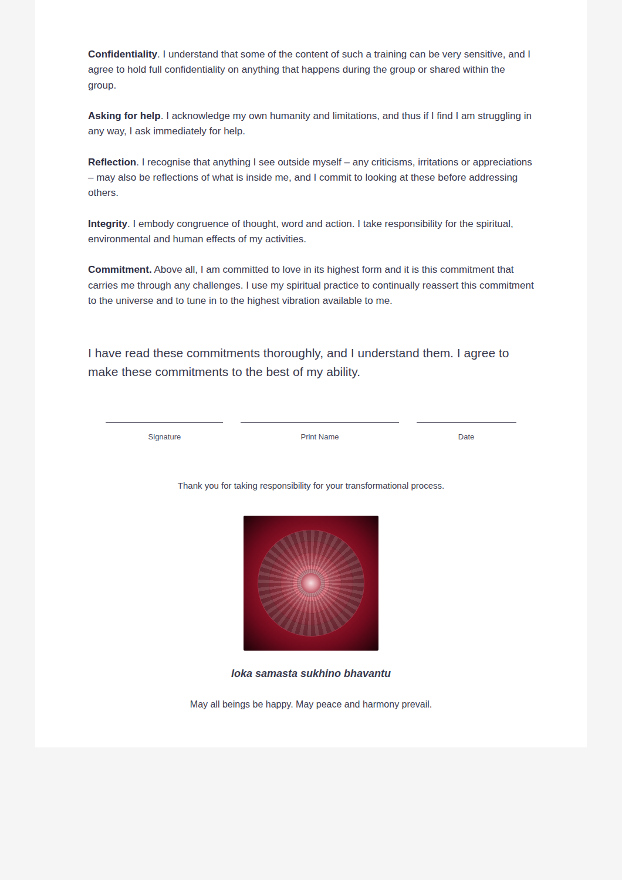Confidentiality. I understand that some of the content of such a training can be very sensitive, and I agree to hold full confidentiality on anything that happens during the group or shared within the group.
Asking for help. I acknowledge my own humanity and limitations, and thus if I find I am struggling in any way, I ask immediately for help.
Reflection. I recognise that anything I see outside myself – any criticisms, irritations or appreciations – may also be reflections of what is inside me, and I commit to looking at these before addressing others.
Integrity. I embody congruence of thought, word and action. I take responsibility for the spiritual, environmental and human effects of my activities.
Commitment. Above all, I am committed to love in its highest form and it is this commitment that carries me through any challenges. I use my spiritual practice to continually reassert this commitment to the universe and to tune in to the highest vibration available to me.
I have read these commitments thoroughly, and I understand them. I agree to make these commitments to the best of my ability.
Signature
Print Name
Date
Thank you for taking responsibility for your transformational process.
loka samasta sukhino bhavantu
May all beings be happy. May peace and harmony prevail.